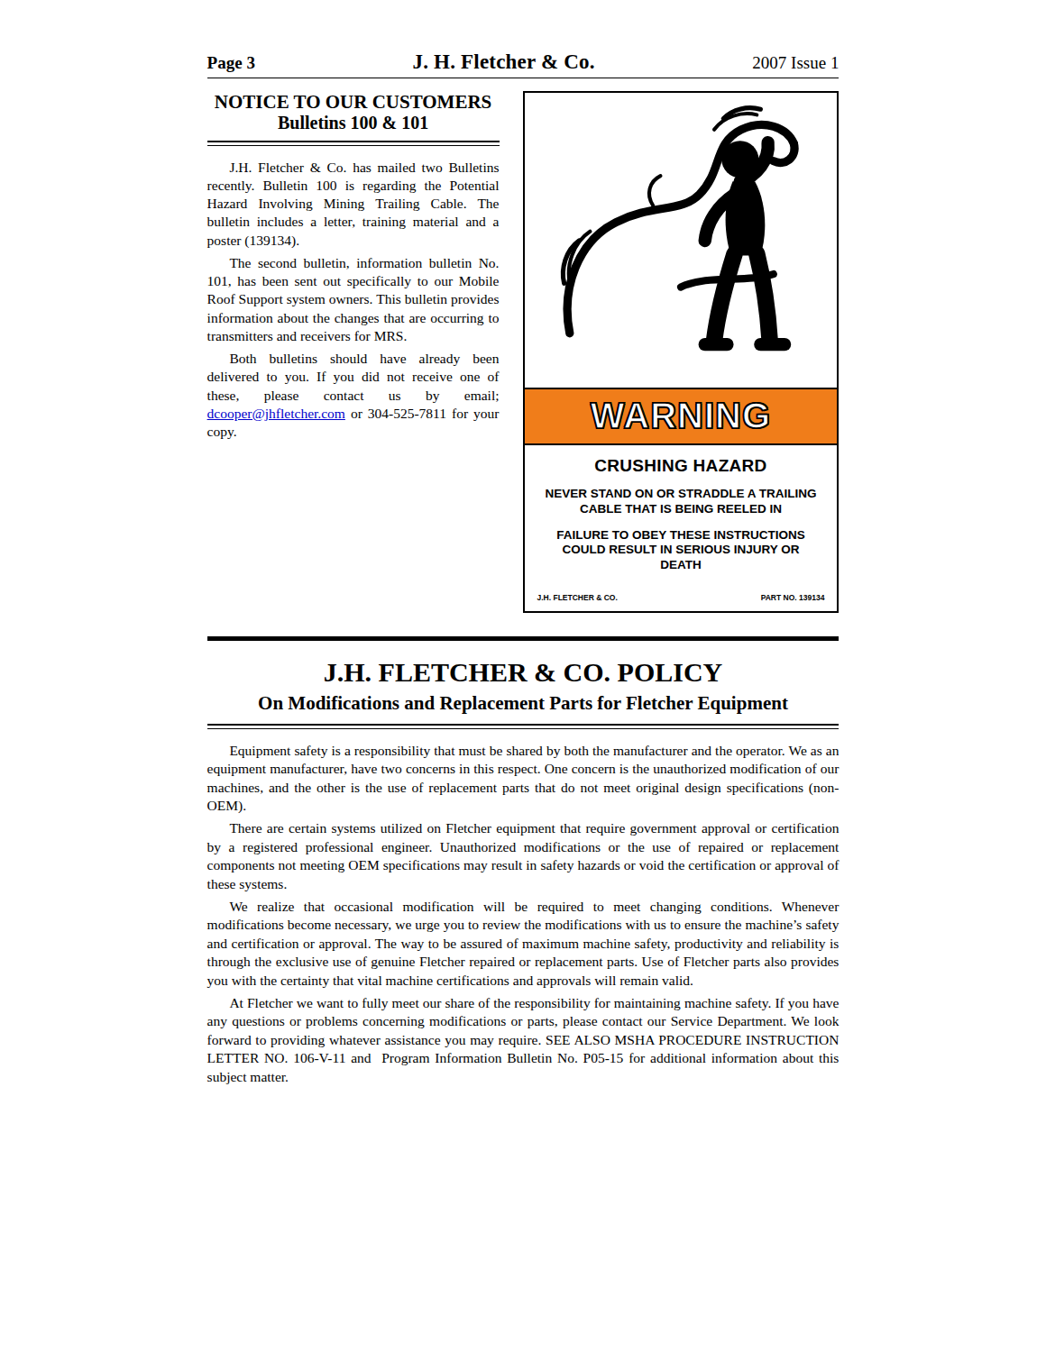Page 3
J. H. Fletcher & Co.
2007 Issue 1
NOTICE TO OUR CUSTOMERS Bulletins 100 & 101
J.H. Fletcher & Co. has mailed two Bulletins recently. Bulletin 100 is regarding the Potential Hazard Involving Mining Trailing Cable. The bulletin includes a letter, training material and a poster (139134).
The second bulletin, information bulletin No. 101, has been sent out specifically to our Mobile Roof Support system owners. This bulletin provides information about the changes that are occurring to transmitters and receivers for MRS.
Both bulletins should have already been delivered to you. If you did not receive one of these, please contact us by email; dcooper@jhfletcher.com or 304-525-7811 for your copy.
WARNING
CRUSHING HAZARD
NEVER STAND ON OR STRADDLE A TRAILING
CABLE THAT IS BEING REELED IN
FAILURE TO OBEY THESE INSTRUCTIONS
COULD RESULT IN SERIOUS INJURY OR
DEATH
J.H. FLETCHER & CO. PART NO. 139134
J.H. FLETCHER & CO. POLICY
On Modifications and Replacement Parts for Fletcher Equipment
Equipment safety is a responsibility that must be shared by both the manufacturer and the operator. We as an equipment manufacturer, have two concerns in this respect. One concern is the unauthorized modification of our machines, and the other is the use of replacement parts that do not meet original design specifications (non-OEM).
There are certain systems utilized on Fletcher equipment that require government approval or certification by a registered professional engineer. Unauthorized modifications or the use of repaired or replacement components not meeting OEM specifications may result in safety hazards or void the certification or approval of these systems.
We realize that occasional modification will be required to meet changing conditions. Whenever modifications become necessary, we urge you to review the modifications with us to ensure the machine’s safety and certification or approval. The way to be assured of maximum machine safety, productivity and reliability is through the exclusive use of genuine Fletcher repaired or replacement parts. Use of Fletcher parts also provides you with the certainty that vital machine certifications and approvals will remain valid.
At Fletcher we want to fully meet our share of the responsibility for maintaining machine safety. If you have any questions or problems concerning modifications or parts, please contact our Service Department. We look forward to providing whatever assistance you may require. SEE ALSO MSHA PROCEDURE INSTRUCTION LETTER NO. 106-V-11 and Program Information Bulletin No. P05-15 for additional information about this subject matter.